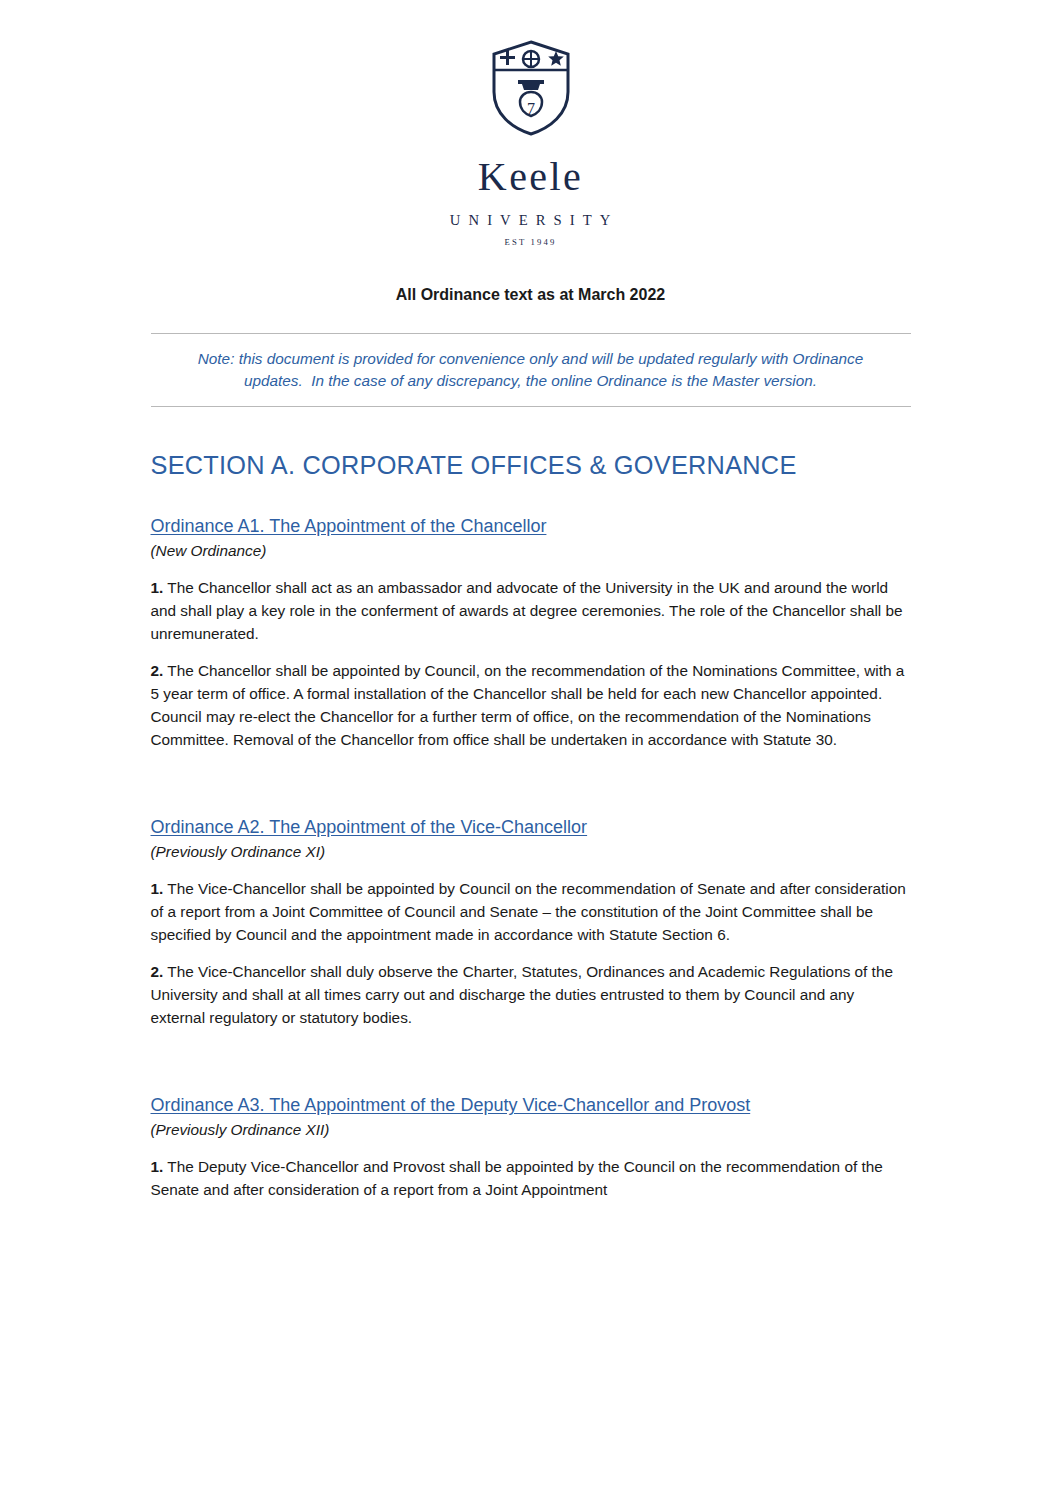7
Keele
UNIVERSITY
EST 1949
All Ordinance text as at March 2022
Note: this document is provided for convenience only and will be updated regularly with Ordinance updates. In the case of any discrepancy, the online Ordinance is the Master version.
SECTION A. CORPORATE OFFICES & GOVERNANCE
Ordinance A1. The Appointment of the Chancellor
(New Ordinance)
1. The Chancellor shall act as an ambassador and advocate of the University in the UK and around the world and shall play a key role in the conferment of awards at degree ceremonies. The role of the Chancellor shall be unremunerated.
2. The Chancellor shall be appointed by Council, on the recommendation of the Nominations Committee, with a 5 year term of office. A formal installation of the Chancellor shall be held for each new Chancellor appointed. Council may re-elect the Chancellor for a further term of office, on the recommendation of the Nominations Committee. Removal of the Chancellor from office shall be undertaken in accordance with Statute 30.
Ordinance A2. The Appointment of the Vice-Chancellor
(Previously Ordinance XI)
1. The Vice-Chancellor shall be appointed by Council on the recommendation of Senate and after consideration of a report from a Joint Committee of Council and Senate – the constitution of the Joint Committee shall be specified by Council and the appointment made in accordance with Statute Section 6.
2. The Vice-Chancellor shall duly observe the Charter, Statutes, Ordinances and Academic Regulations of the University and shall at all times carry out and discharge the duties entrusted to them by Council and any external regulatory or statutory bodies.
Ordinance A3. The Appointment of the Deputy Vice-Chancellor and Provost
(Previously Ordinance XII)
1. The Deputy Vice-Chancellor and Provost shall be appointed by the Council on the recommendation of the Senate and after consideration of a report from a Joint Appointment